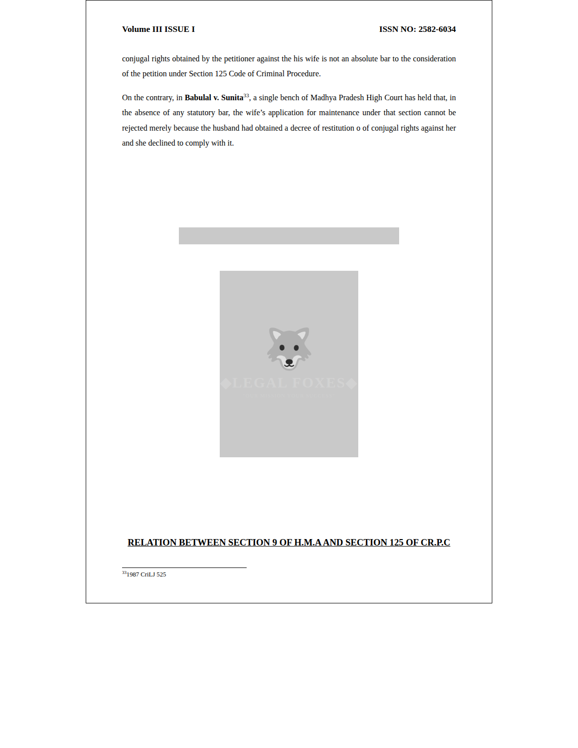Volume III ISSUE I ISSN NO: 2582-6034
conjugal rights obtained by the petitioner against the his wife is not an absolute bar to the consideration of the petition under Section 125 Code of Criminal Procedure.
On the contrary, in Babulal v. Sunita33, a single bench of Madhya Pradesh High Court has held that, in the absence of any statutory bar, the wife’s application for maintenance under that section cannot be rejected merely because the husband had obtained a decree of restitution o of conjugal rights against her and she declined to comply with it.
🐺
◆LEGAL FOXES◆
"OUR MISSION YOUR SUCCESS"
RELATION BETWEEN SECTION 9 OF H.M.A AND SECTION 125 OF CR.P.C
331987 CriLJ 525